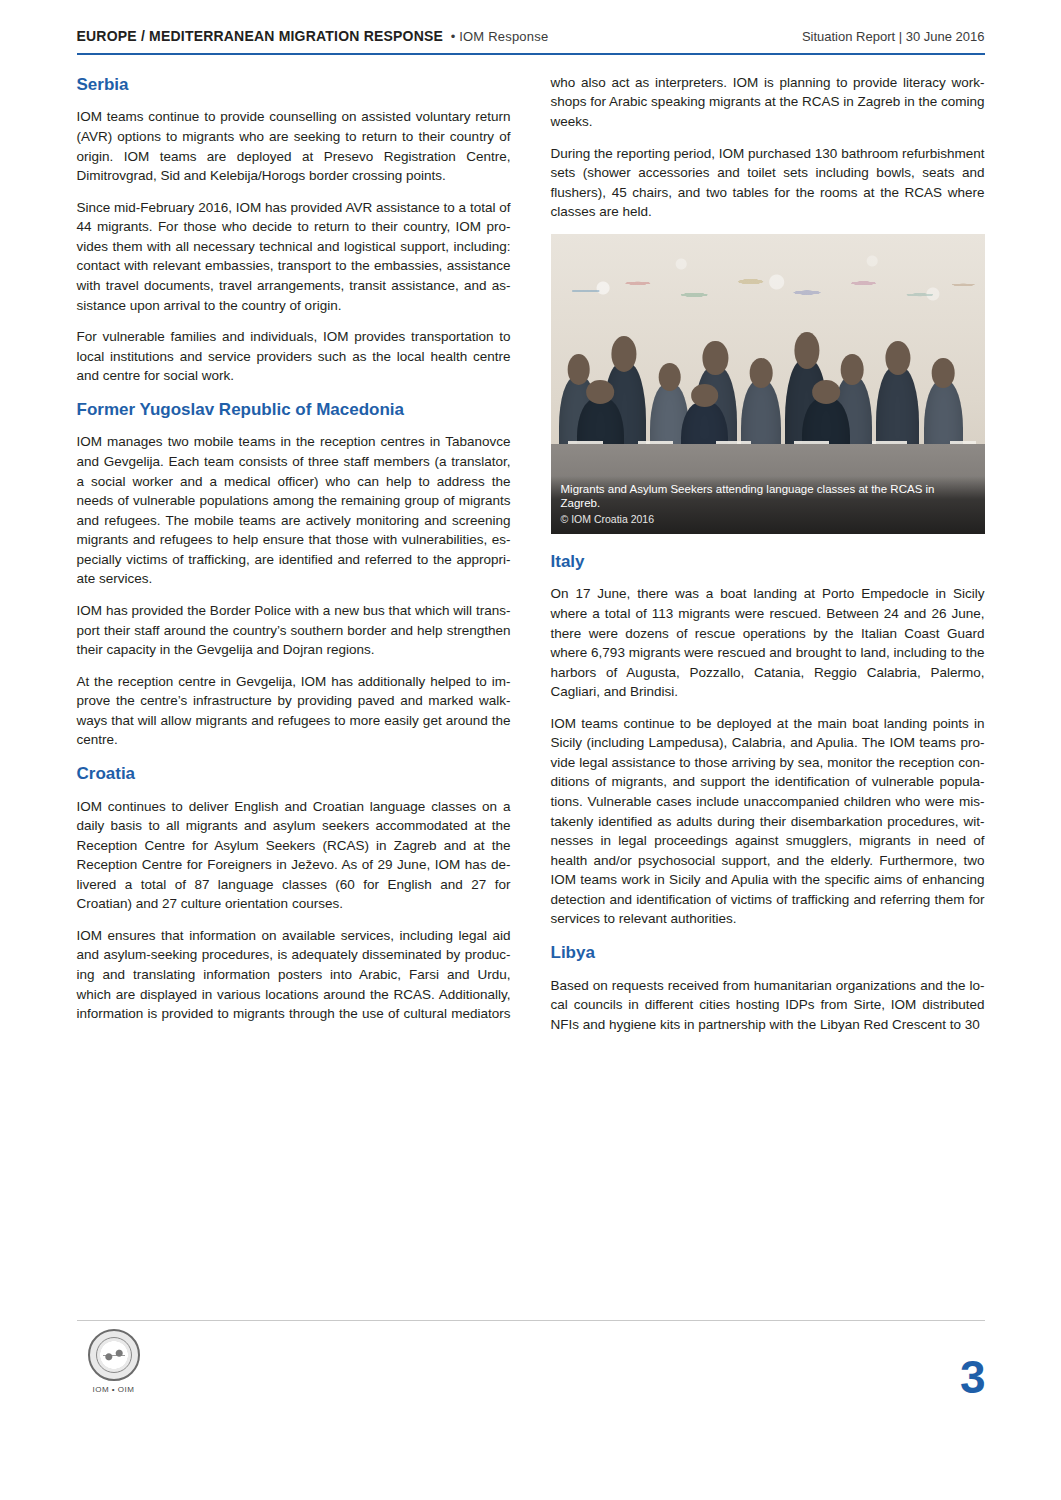EUROPE / MEDITERRANEAN MIGRATION RESPONSE • IOM Response
Situation Report | 30 June 2016
Serbia
IOM teams continue to provide counselling on assisted voluntary return (AVR) options to migrants who are seeking to return to their country of origin. IOM teams are deployed at Presevo Registration Centre, Dimitrovgrad, Sid and Kelebija/Horogs border crossing points.
Since mid-February 2016, IOM has provided AVR assistance to a total of 44 migrants. For those who decide to return to their country, IOM provides them with all necessary technical and logistical support, including: contact with relevant embassies, transport to the embassies, assistance with travel documents, travel arrangements, transit assistance, and assistance upon arrival to the country of origin.
For vulnerable families and individuals, IOM provides transportation to local institutions and service providers such as the local health centre and centre for social work.
Former Yugoslav Republic of Macedonia
IOM manages two mobile teams in the reception centres in Tabanovce and Gevgelija. Each team consists of three staff members (a translator, a social worker and a medical officer) who can help to address the needs of vulnerable populations among the remaining group of migrants and refugees. The mobile teams are actively monitoring and screening migrants and refugees to help ensure that those with vulnerabilities, especially victims of trafficking, are identified and referred to the appropriate services.
IOM has provided the Border Police with a new bus that which will transport their staff around the country’s southern border and help strengthen their capacity in the Gevgelija and Dojran regions.
At the reception centre in Gevgelija, IOM has additionally helped to improve the centre’s infrastructure by providing paved and marked walkways that will allow migrants and refugees to more easily get around the centre.
Croatia
IOM continues to deliver English and Croatian language classes on a daily basis to all migrants and asylum seekers accommodated at the Reception Centre for Asylum Seekers (RCAS) in Zagreb and at the Reception Centre for Foreigners in Ježevo. As of 29 June, IOM has delivered a total of 87 language classes (60 for English and 27 for Croatian) and 27 culture orientation courses.
IOM ensures that information on available services, including legal aid and asylum-seeking procedures, is adequately disseminated by producing and translating information posters into Arabic, Farsi and Urdu, which are displayed in various locations around the RCAS. Additionally, information is provided to migrants through the use of cultural mediators who also act as interpreters. IOM is planning to provide literacy workshops for Arabic speaking migrants at the RCAS in Zagreb in the coming weeks.
During the reporting period, IOM purchased 130 bathroom refurbishment sets (shower accessories and toilet sets including bowls, seats and flushers), 45 chairs, and two tables for the rooms at the RCAS where classes are held.
Migrants and Asylum Seekers attending language classes at the RCAS in Zagreb. © IOM Croatia 2016
Italy
On 17 June, there was a boat landing at Porto Empedocle in Sicily where a total of 113 migrants were rescued. Between 24 and 26 June, there were dozens of rescue operations by the Italian Coast Guard where 6,793 migrants were rescued and brought to land, including to the harbors of Augusta, Pozzallo, Catania, Reggio Calabria, Palermo, Cagliari, and Brindisi.
IOM teams continue to be deployed at the main boat landing points in Sicily (including Lampedusa), Calabria, and Apulia. The IOM teams provide legal assistance to those arriving by sea, monitor the reception conditions of migrants, and support the identification of vulnerable populations. Vulnerable cases include unaccompanied children who were mistakenly identified as adults during their disembarkation procedures, witnesses in legal proceedings against smugglers, migrants in need of health and/or psychosocial support, and the elderly. Furthermore, two IOM teams work in Sicily and Apulia with the specific aims of enhancing detection and identification of victims of trafficking and referring them for services to relevant authorities.
Libya
Based on requests received from humanitarian organizations and the local councils in different cities hosting IDPs from Sirte, IOM distributed NFIs and hygiene kits in partnership with the Libyan Red Crescent to 30
IOM • OIM
3